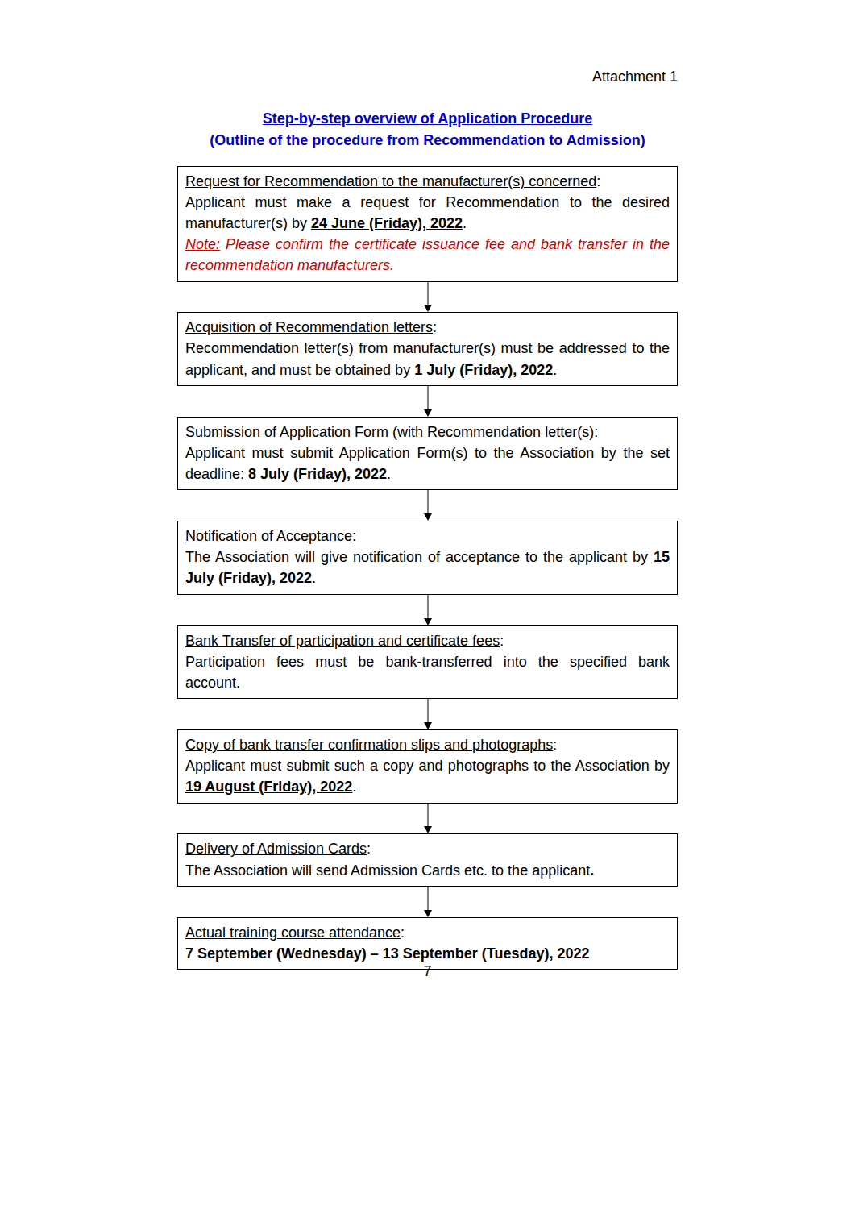Attachment 1
Step-by-step overview of Application Procedure
(Outline of the procedure from Recommendation to Admission)
Request for Recommendation to the manufacturer(s) concerned:
Applicant must make a request for Recommendation to the desired manufacturer(s) by 24 June (Friday), 2022.
Note: Please confirm the certificate issuance fee and bank transfer in the recommendation manufacturers.
Acquisition of Recommendation letters:
Recommendation letter(s) from manufacturer(s) must be addressed to the applicant, and must be obtained by 1 July (Friday), 2022.
Submission of Application Form (with Recommendation letter(s):
Applicant must submit Application Form(s) to the Association by the set deadline: 8 July (Friday), 2022.
Notification of Acceptance:
The Association will give notification of acceptance to the applicant by 15 July (Friday), 2022.
Bank Transfer of participation and certificate fees:
Participation fees must be bank-transferred into the specified bank account.
Copy of bank transfer confirmation slips and photographs:
Applicant must submit such a copy and photographs to the Association by 19 August (Friday), 2022.
Delivery of Admission Cards:
The Association will send Admission Cards etc. to the applicant.
Actual training course attendance:
7 September (Wednesday) – 13 September (Tuesday), 2022
7